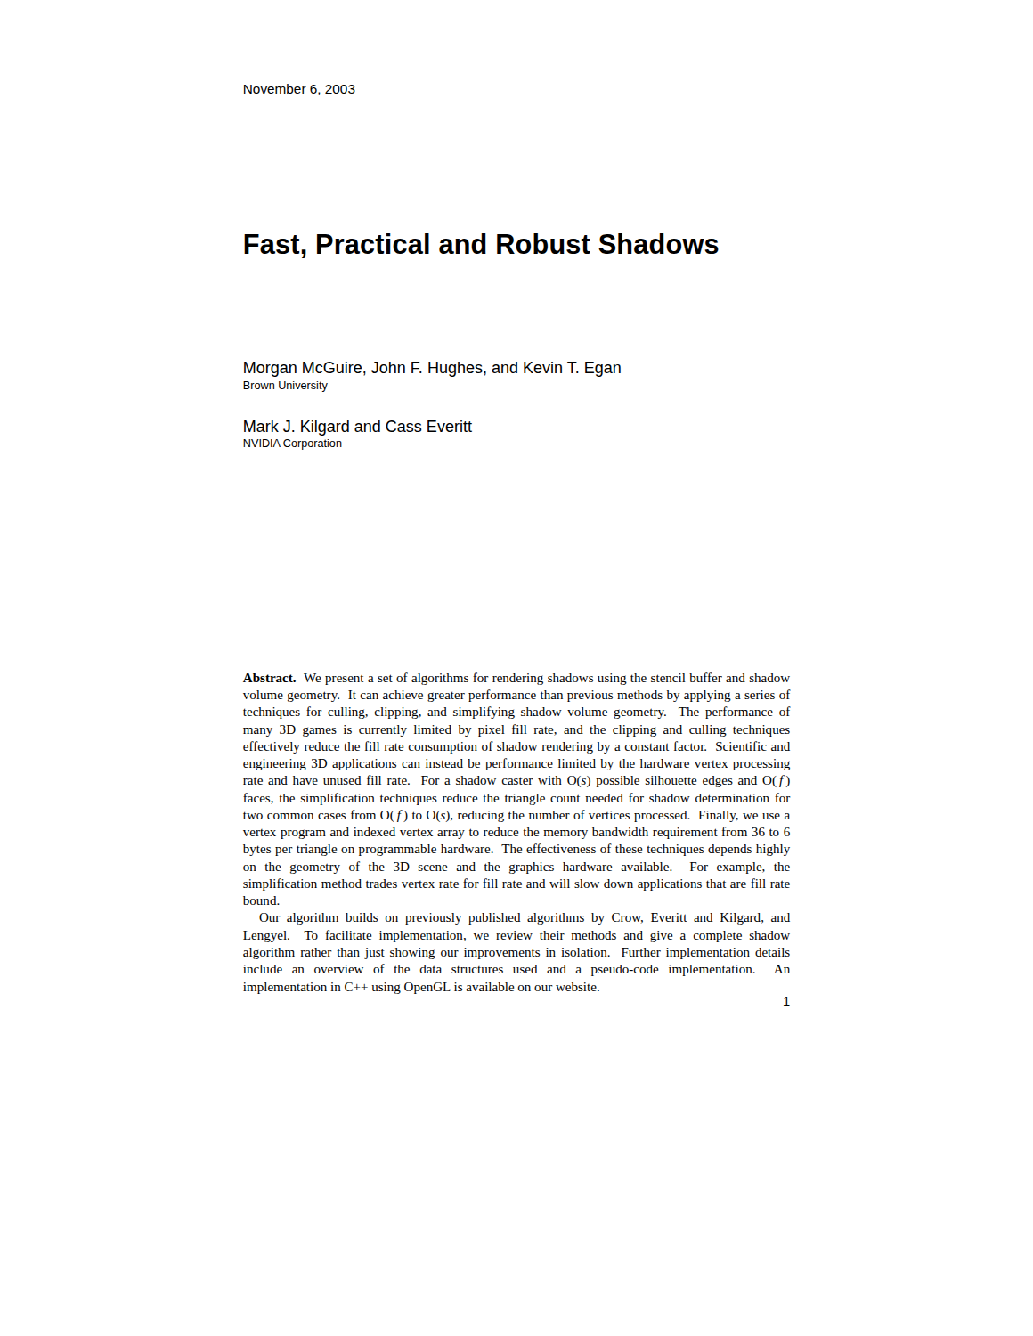November 6, 2003
Fast, Practical and Robust Shadows
Morgan McGuire, John F. Hughes, and Kevin T. Egan
Brown University
Mark J. Kilgard and Cass Everitt
NVIDIA Corporation
Abstract. We present a set of algorithms for rendering shadows using the stencil buffer and shadow volume geometry. It can achieve greater performance than previous methods by applying a series of techniques for culling, clipping, and simplifying shadow volume geometry. The performance of many 3D games is currently limited by pixel fill rate, and the clipping and culling techniques effectively reduce the fill rate consumption of shadow rendering by a constant factor. Scientific and engineering 3D applications can instead be performance limited by the hardware vertex processing rate and have unused fill rate. For a shadow caster with O(s) possible silhouette edges and O( f ) faces, the simplification techniques reduce the triangle count needed for shadow determination for two common cases from O( f ) to O(s), reducing the number of vertices processed. Finally, we use a vertex program and indexed vertex array to reduce the memory bandwidth requirement from 36 to 6 bytes per triangle on programmable hardware. The effectiveness of these techniques depends highly on the geometry of the 3D scene and the graphics hardware available. For example, the simplification method trades vertex rate for fill rate and will slow down applications that are fill rate bound.
Our algorithm builds on previously published algorithms by Crow, Everitt and Kilgard, and Lengyel. To facilitate implementation, we review their methods and give a complete shadow algorithm rather than just showing our improvements in isolation. Further implementation details include an overview of the data structures used and a pseudo-code implementation. An implementation in C++ using OpenGL is available on our website.
1